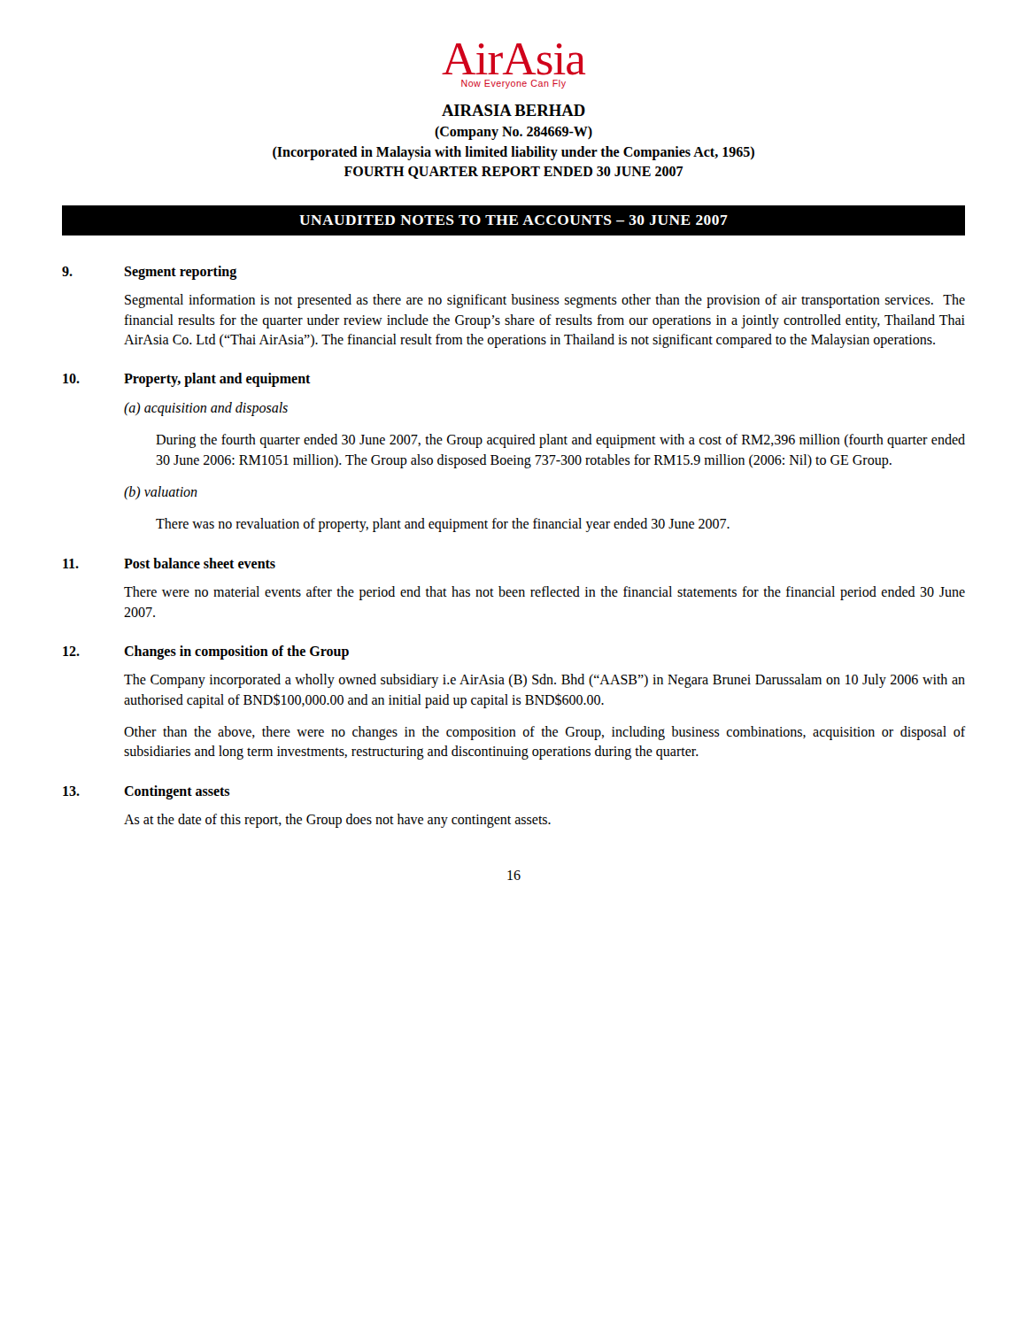AirAsia
Now Everyone Can Fly
AIRASIA BERHAD
(Company No. 284669-W)
(Incorporated in Malaysia with limited liability under the Companies Act, 1965)
FOURTH QUARTER REPORT ENDED 30 JUNE 2007
UNAUDITED NOTES TO THE ACCOUNTS – 30 JUNE 2007
9.
Segment reporting
Segmental information is not presented as there are no significant business segments other than the provision of air transportation services. The financial results for the quarter under review include the Group’s share of results from our operations in a jointly controlled entity, Thailand Thai AirAsia Co. Ltd (“Thai AirAsia”). The financial result from the operations in Thailand is not significant compared to the Malaysian operations.
10.
Property, plant and equipment
(a) acquisition and disposals
During the fourth quarter ended 30 June 2007, the Group acquired plant and equipment with a cost of RM2,396 million (fourth quarter ended 30 June 2006: RM1051 million). The Group also disposed Boeing 737-300 rotables for RM15.9 million (2006: Nil) to GE Group.
(b) valuation
There was no revaluation of property, plant and equipment for the financial year ended 30 June 2007.
11.
Post balance sheet events
There were no material events after the period end that has not been reflected in the financial statements for the financial period ended 30 June 2007.
12.
Changes in composition of the Group
The Company incorporated a wholly owned subsidiary i.e AirAsia (B) Sdn. Bhd (“AASB”) in Negara Brunei Darussalam on 10 July 2006 with an authorised capital of BND$100,000.00 and an initial paid up capital is BND$600.00.
Other than the above, there were no changes in the composition of the Group, including business combinations, acquisition or disposal of subsidiaries and long term investments, restructuring and discontinuing operations during the quarter.
13.
Contingent assets
As at the date of this report, the Group does not have any contingent assets.
16